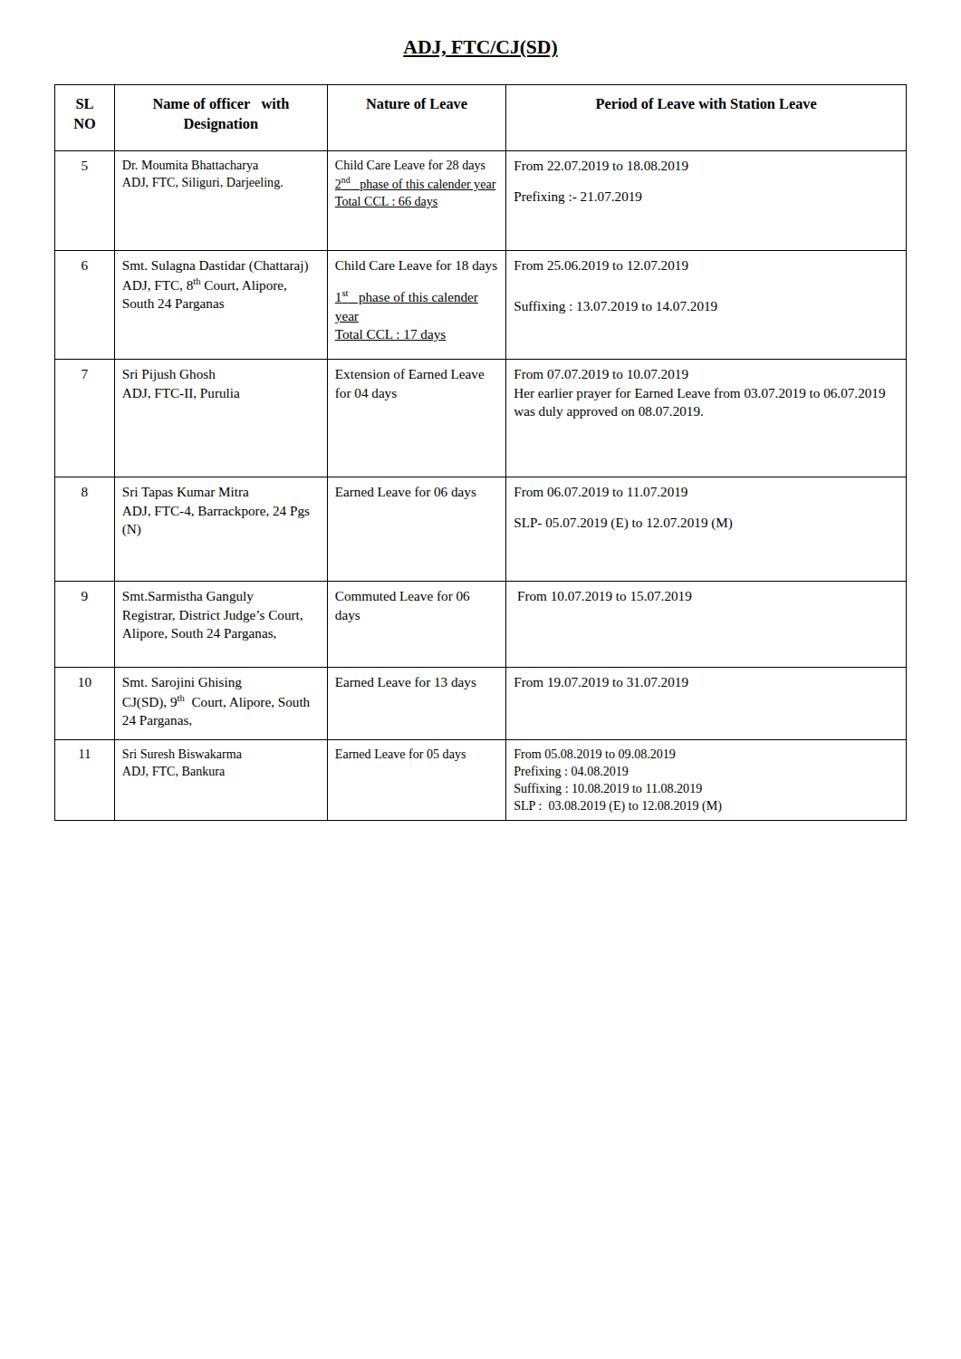ADJ, FTC/CJ(SD)
| SL NO | Name of officer with Designation | Nature of Leave | Period of Leave with Station Leave |
| --- | --- | --- | --- |
| 5 | Dr. Moumita Bhattacharya ADJ, FTC, Siliguri, Darjeeling. | Child Care Leave for 28 days 2 nd phase of this calender year Total CCL : 66 days | From 22.07.2019 to 18.08.2019 Prefixing :- 21.07.2019 |
| 6 | Smt. Sulagna Dastidar (Chattaraj) ADJ, FTC, 8 th Court, Alipore, South 24 Parganas | Child Care Leave for 18 days 1 st phase of this calender year Total CCL : 17 days | From 25.06.2019 to 12.07.2019 Suffixing : 13.07.2019 to 14.07.2019 |
| 7 | Sri Pijush Ghosh ADJ, FTC-II, Purulia | Extension of Earned Leave for 04 days | From 07.07.2019 to 10.07.2019 Her earlier prayer for Earned Leave from 03.07.2019 to 06.07.2019 was duly approved on 08.07.2019. |
| 8 | Sri Tapas Kumar Mitra ADJ, FTC-4, Barrackpore, 24 Pgs (N) | Earned Leave for 06 days | From 06.07.2019 to 11.07.2019 SLP- 05.07.2019 (E) to 12.07.2019 (M) |
| 9 | Smt.Sarmistha Ganguly Registrar, District Judge’s Court, Alipore, South 24 Parganas, | Commuted Leave for 06 days | From 10.07.2019 to 15.07.2019 |
| 10 | Smt. Sarojini Ghising CJ(SD), 9 th Court, Alipore, South 24 Parganas, | Earned Leave for 13 days | From 19.07.2019 to 31.07.2019 |
| 11 | Sri Suresh Biswakarma ADJ, FTC, Bankura | Earned Leave for 05 days | From 05.08.2019 to 09.08.2019 Prefixing : 04.08.2019 Suffixing : 10.08.2019 to 11.08.2019 SLP : 03.08.2019 (E) to 12.08.2019 (M) |